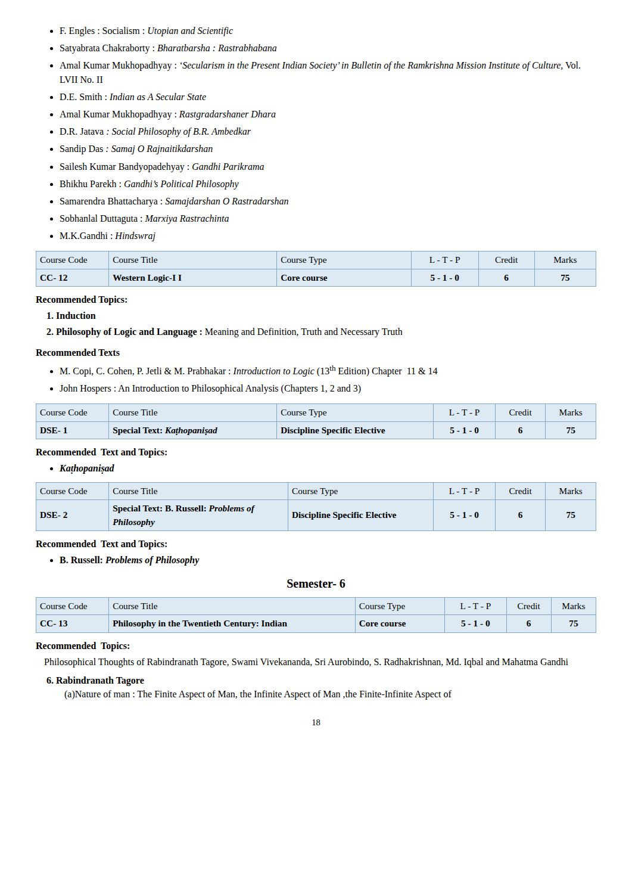F. Engles : Socialism : Utopian and Scientific
Satyabrata Chakraborty : Bharatbarsha : Rastrabhabana
Amal Kumar Mukhopadhyay : ‘Secularism in the Present Indian Society’ in Bulletin of the Ramkrishna Mission Institute of Culture, Vol. LVII No. II
D.E. Smith : Indian as A Secular State
Amal Kumar Mukhopadhyay : Rastgradarshaner Dhara
D.R. Jatava : Social Philosophy of B.R. Ambedkar
Sandip Das : Samaj O Rajnaitikdarshan
Sailesh Kumar Bandyopadehyay : Gandhi Parikrama
Bhikhu Parekh : Gandhi’s Political Philosophy
Samarendra Bhattacharya : Samajdarshan O Rastradarshan
Sobhanlal Duttaguta : Marxiya Rastrachinta
M.K.Gandhi : Hindswraj
| Course Code | Course Title | Course Type | L - T - P | Credit | Marks |
| CC- 12 | Western Logic-I I | Core course | 5 - 1 - 0 | 6 | 75 |
Recommended Topics:
Induction
Philosophy of Logic and Language : Meaning and Definition, Truth and Necessary Truth
Recommended Texts
M. Copi, C. Cohen, P. Jetli & M. Prabhakar : Introduction to Logic (13th Edition) Chapter 11 & 14
John Hospers : An Introduction to Philosophical Analysis (Chapters 1, 2 and 3)
| Course Code | Course Title | Course Type | L - T - P | Credit | Marks |
| DSE- 1 | Special Text: Ka ṭ hopani ṣ ad | Discipline Specific Elective | 5 - 1 - 0 | 6 | 75 |
Recommended Text and Topics:
Ka ṭhopani ṣad
| Course Code | Course Title | Course Type | L - T - P | Credit | Marks |
| DSE- 2 | Special Text: B. Russell: Problems of Philosophy | Discipline Specific Elective | 5 - 1 - 0 | 6 | 75 |
Recommended Text and Topics:
B. Russell: Problems of Philosophy
Semester- 6
| Course Code | Course Title | Course Type | L - T - P | Credit | Marks |
| CC- 13 | Philosophy in the Twentieth Century: Indian | Core course | 5 - 1 - 0 | 6 | 75 |
Recommended Topics:
Philosophical Thoughts of Rabindranath Tagore, Swami Vivekananda, Sri Aurobindo, S. Radhakrishnan, Md. Iqbal and Mahatma Gandhi
Rabindranath Tagore
(a)Nature of man : The Finite Aspect of Man, the Infinite Aspect of Man ,the Finite-Infinite Aspect of
18